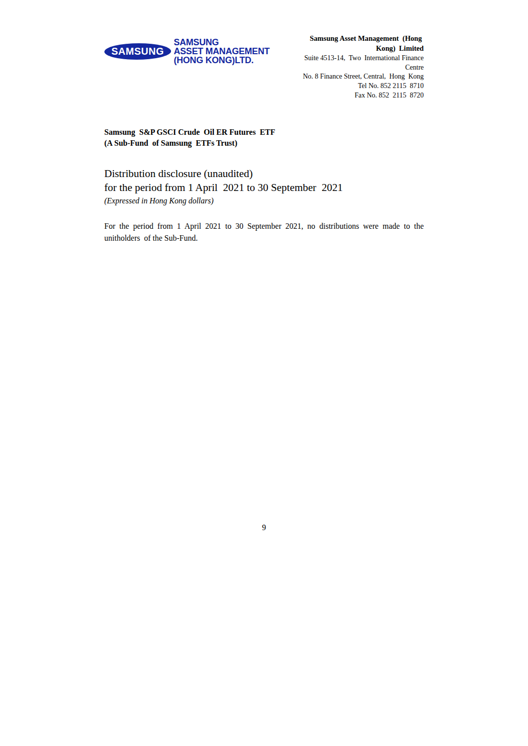SAMSUNG
SAMSUNG ASSET MANAGEMENT (HONG KONG)LTD.
Samsung Asset Management (Hong Kong) Limited
Suite 4513-14, Two International Finance Centre
No. 8 Finance Street, Central, Hong Kong
Tel No. 852 2115 8710
Fax No. 852 2115 8720
Samsung S&P GSCI Crude Oil ER Futures ETF
(A Sub-Fund of Samsung ETFs Trust)
Distribution disclosure (unaudited) for the period from 1 April 2021 to 30 September 2021
(Expressed in Hong Kong dollars)
For the period from 1 April 2021 to 30 September 2021, no distributions were made to the unitholders of the Sub-Fund.
9